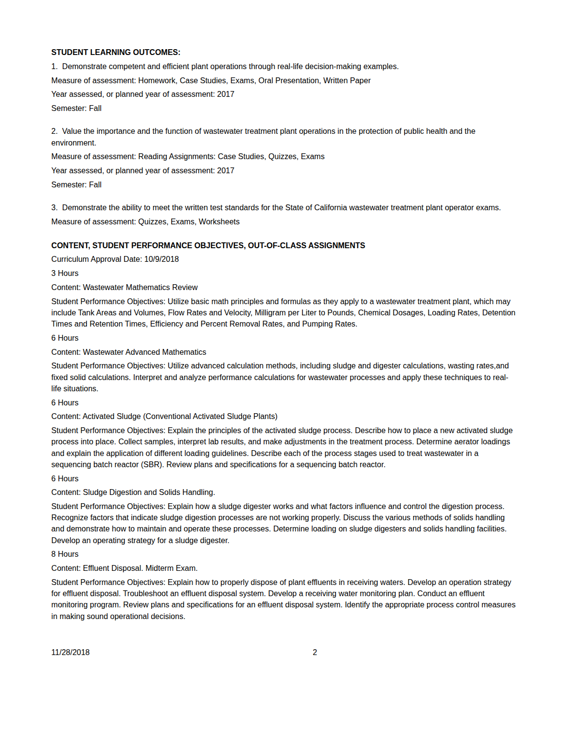STUDENT LEARNING OUTCOMES:
1. Demonstrate competent and efficient plant operations through real-life decision-making examples.
Measure of assessment: Homework, Case Studies, Exams, Oral Presentation, Written Paper
Year assessed, or planned year of assessment: 2017
Semester: Fall
2. Value the importance and the function of wastewater treatment plant operations in the protection of public health and the environment.
Measure of assessment: Reading Assignments: Case Studies, Quizzes, Exams
Year assessed, or planned year of assessment: 2017
Semester: Fall
3. Demonstrate the ability to meet the written test standards for the State of California wastewater treatment plant operator exams.
Measure of assessment: Quizzes, Exams, Worksheets
CONTENT, STUDENT PERFORMANCE OBJECTIVES, OUT-OF-CLASS ASSIGNMENTS
Curriculum Approval Date: 10/9/2018
3 Hours
Content: Wastewater Mathematics Review
Student Performance Objectives: Utilize basic math principles and formulas as they apply to a wastewater treatment plant, which may include Tank Areas and Volumes, Flow Rates and Velocity, Milligram per Liter to Pounds, Chemical Dosages, Loading Rates, Detention Times and Retention Times, Efficiency and Percent Removal Rates, and Pumping Rates.
6 Hours
Content: Wastewater Advanced Mathematics
Student Performance Objectives: Utilize advanced calculation methods, including sludge and digester calculations, wasting rates,and fixed solid calculations. Interpret and analyze performance calculations for wastewater processes and apply these techniques to real-life situations.
6 Hours
Content: Activated Sludge (Conventional Activated Sludge Plants)
Student Performance Objectives: Explain the principles of the activated sludge process. Describe how to place a new activated sludge process into place. Collect samples, interpret lab results, and make adjustments in the treatment process. Determine aerator loadings and explain the application of different loading guidelines. Describe each of the process stages used to treat wastewater in a sequencing batch reactor (SBR). Review plans and specifications for a sequencing batch reactor.
6 Hours
Content: Sludge Digestion and Solids Handling.
Student Performance Objectives: Explain how a sludge digester works and what factors influence and control the digestion process. Recognize factors that indicate sludge digestion processes are not working properly. Discuss the various methods of solids handling and demonstrate how to maintain and operate these processes. Determine loading on sludge digesters and solids handling facilities. Develop an operating strategy for a sludge digester.
8 Hours
Content: Effluent Disposal. Midterm Exam.
Student Performance Objectives: Explain how to properly dispose of plant effluents in receiving waters. Develop an operation strategy for effluent disposal. Troubleshoot an effluent disposal system. Develop a receiving water monitoring plan. Conduct an effluent monitoring program. Review plans and specifications for an effluent disposal system. Identify the appropriate process control measures in making sound operational decisions.
11/28/2018 2